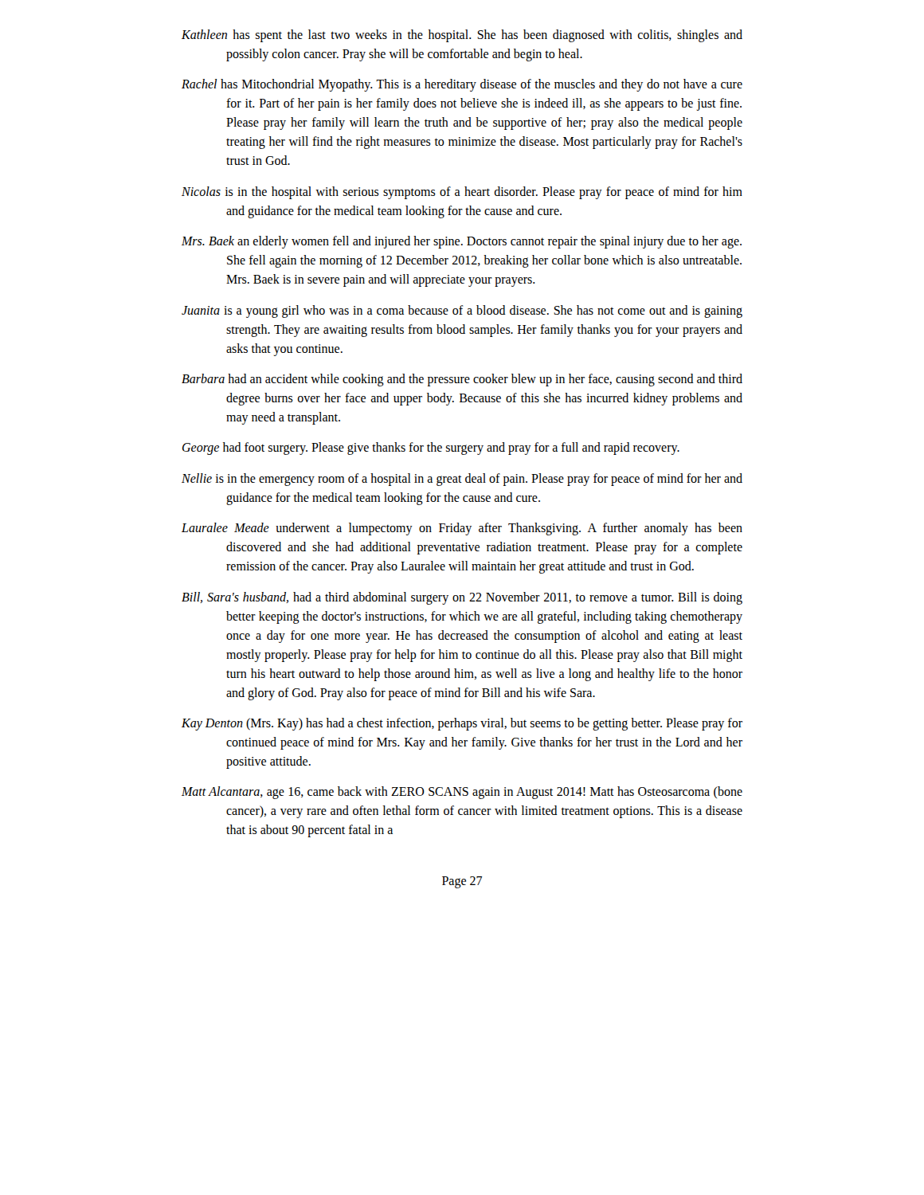Kathleen has spent the last two weeks in the hospital. She has been diagnosed with colitis, shingles and possibly colon cancer. Pray she will be comfortable and begin to heal.
Rachel has Mitochondrial Myopathy. This is a hereditary disease of the muscles and they do not have a cure for it. Part of her pain is her family does not believe she is indeed ill, as she appears to be just fine. Please pray her family will learn the truth and be supportive of her; pray also the medical people treating her will find the right measures to minimize the disease. Most particularly pray for Rachel's trust in God.
Nicolas is in the hospital with serious symptoms of a heart disorder. Please pray for peace of mind for him and guidance for the medical team looking for the cause and cure.
Mrs. Baek an elderly women fell and injured her spine. Doctors cannot repair the spinal injury due to her age. She fell again the morning of 12 December 2012, breaking her collar bone which is also untreatable. Mrs. Baek is in severe pain and will appreciate your prayers.
Juanita is a young girl who was in a coma because of a blood disease. She has not come out and is gaining strength. They are awaiting results from blood samples. Her family thanks you for your prayers and asks that you continue.
Barbara had an accident while cooking and the pressure cooker blew up in her face, causing second and third degree burns over her face and upper body. Because of this she has incurred kidney problems and may need a transplant.
George had foot surgery. Please give thanks for the surgery and pray for a full and rapid recovery.
Nellie is in the emergency room of a hospital in a great deal of pain. Please pray for peace of mind for her and guidance for the medical team looking for the cause and cure.
Lauralee Meade underwent a lumpectomy on Friday after Thanksgiving. A further anomaly has been discovered and she had additional preventative radiation treatment. Please pray for a complete remission of the cancer. Pray also Lauralee will maintain her great attitude and trust in God.
Bill, Sara's husband, had a third abdominal surgery on 22 November 2011, to remove a tumor. Bill is doing better keeping the doctor's instructions, for which we are all grateful, including taking chemotherapy once a day for one more year. He has decreased the consumption of alcohol and eating at least mostly properly. Please pray for help for him to continue do all this. Please pray also that Bill might turn his heart outward to help those around him, as well as live a long and healthy life to the honor and glory of God. Pray also for peace of mind for Bill and his wife Sara.
Kay Denton (Mrs. Kay) has had a chest infection, perhaps viral, but seems to be getting better. Please pray for continued peace of mind for Mrs. Kay and her family. Give thanks for her trust in the Lord and her positive attitude.
Matt Alcantara, age 16, came back with ZERO SCANS again in August 2014! Matt has Osteosarcoma (bone cancer), a very rare and often lethal form of cancer with limited treatment options. This is a disease that is about 90 percent fatal in a
Page 27